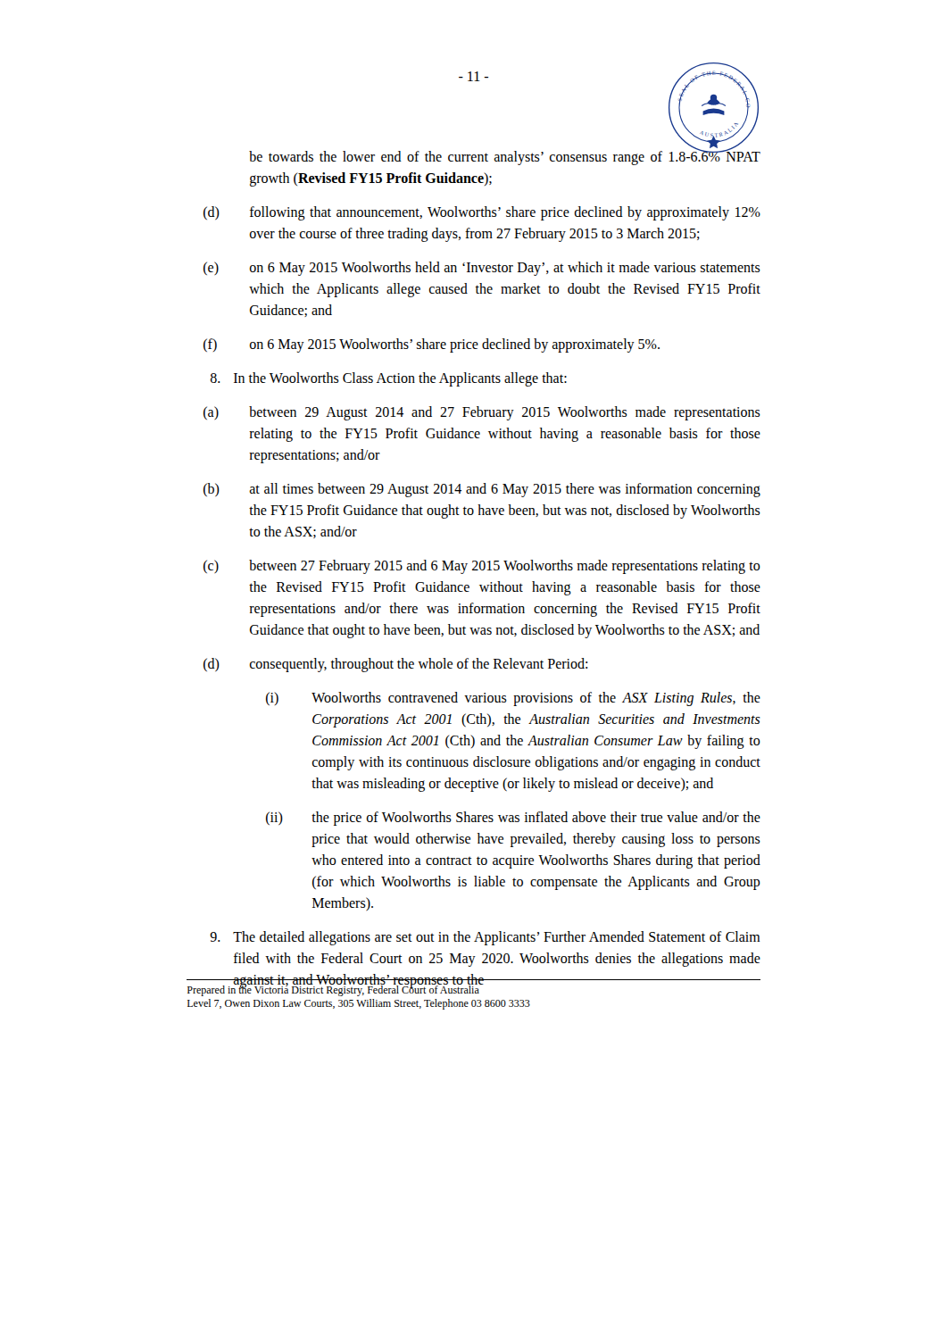- 11 -
SEAL OF THE FEDERAL COURT OF AUSTRALIA
be towards the lower end of the current analysts’ consensus range of 1.8-6.6% NPAT growth (Revised FY15 Profit Guidance);
(d)
following that announcement, Woolworths’ share price declined by approximately 12% over the course of three trading days, from 27 February 2015 to 3 March 2015;
(e)
on 6 May 2015 Woolworths held an ‘Investor Day’, at which it made various statements which the Applicants allege caused the market to doubt the Revised FY15 Profit Guidance; and
(f)
on 6 May 2015 Woolworths’ share price declined by approximately 5%.
8.
In the Woolworths Class Action the Applicants allege that:
(a)
between 29 August 2014 and 27 February 2015 Woolworths made representations relating to the FY15 Profit Guidance without having a reasonable basis for those representations; and/or
(b)
at all times between 29 August 2014 and 6 May 2015 there was information concerning the FY15 Profit Guidance that ought to have been, but was not, disclosed by Woolworths to the ASX; and/or
(c)
between 27 February 2015 and 6 May 2015 Woolworths made representations relating to the Revised FY15 Profit Guidance without having a reasonable basis for those representations and/or there was information concerning the Revised FY15 Profit Guidance that ought to have been, but was not, disclosed by Woolworths to the ASX; and
(d)
consequently, throughout the whole of the Relevant Period:
(i)
Woolworths contravened various provisions of the ASX Listing Rules, the Corporations Act 2001 (Cth), the Australian Securities and Investments Commission Act 2001 (Cth) and the Australian Consumer Law by failing to comply with its continuous disclosure obligations and/or engaging in conduct that was misleading or deceptive (or likely to mislead or deceive); and
(ii)
the price of Woolworths Shares was inflated above their true value and/or the price that would otherwise have prevailed, thereby causing loss to persons who entered into a contract to acquire Woolworths Shares during that period (for which Woolworths is liable to compensate the Applicants and Group Members).
9.
The detailed allegations are set out in the Applicants’ Further Amended Statement of Claim filed with the Federal Court on 25 May 2020. Woolworths denies the allegations made against it, and Woolworths’ responses to the
Prepared in the Victoria District Registry, Federal Court of Australia
Level 7, Owen Dixon Law Courts, 305 William Street, Telephone 03 8600 3333